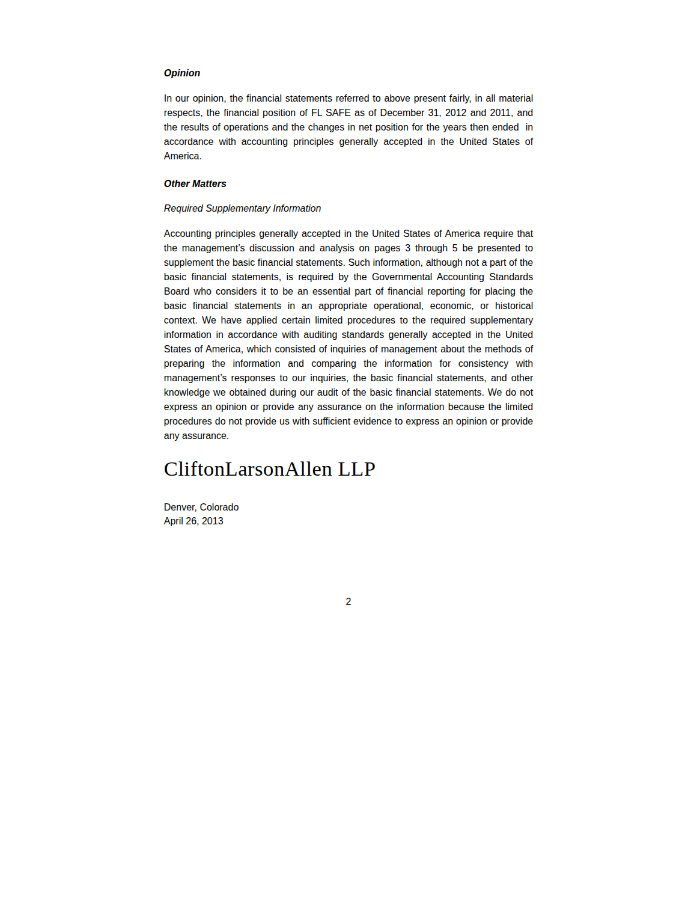Opinion
In our opinion, the financial statements referred to above present fairly, in all material respects, the financial position of FL SAFE as of December 31, 2012 and 2011, and the results of operations and the changes in net position for the years then ended in accordance with accounting principles generally accepted in the United States of America.
Other Matters
Required Supplementary Information
Accounting principles generally accepted in the United States of America require that the management’s discussion and analysis on pages 3 through 5 be presented to supplement the basic financial statements. Such information, although not a part of the basic financial statements, is required by the Governmental Accounting Standards Board who considers it to be an essential part of financial reporting for placing the basic financial statements in an appropriate operational, economic, or historical context. We have applied certain limited procedures to the required supplementary information in accordance with auditing standards generally accepted in the United States of America, which consisted of inquiries of management about the methods of preparing the information and comparing the information for consistency with management’s responses to our inquiries, the basic financial statements, and other knowledge we obtained during our audit of the basic financial statements. We do not express an opinion or provide any assurance on the information because the limited procedures do not provide us with sufficient evidence to express an opinion or provide any assurance.
CliftonLarsonAllen LLP
Denver, Colorado
April 26, 2013
2